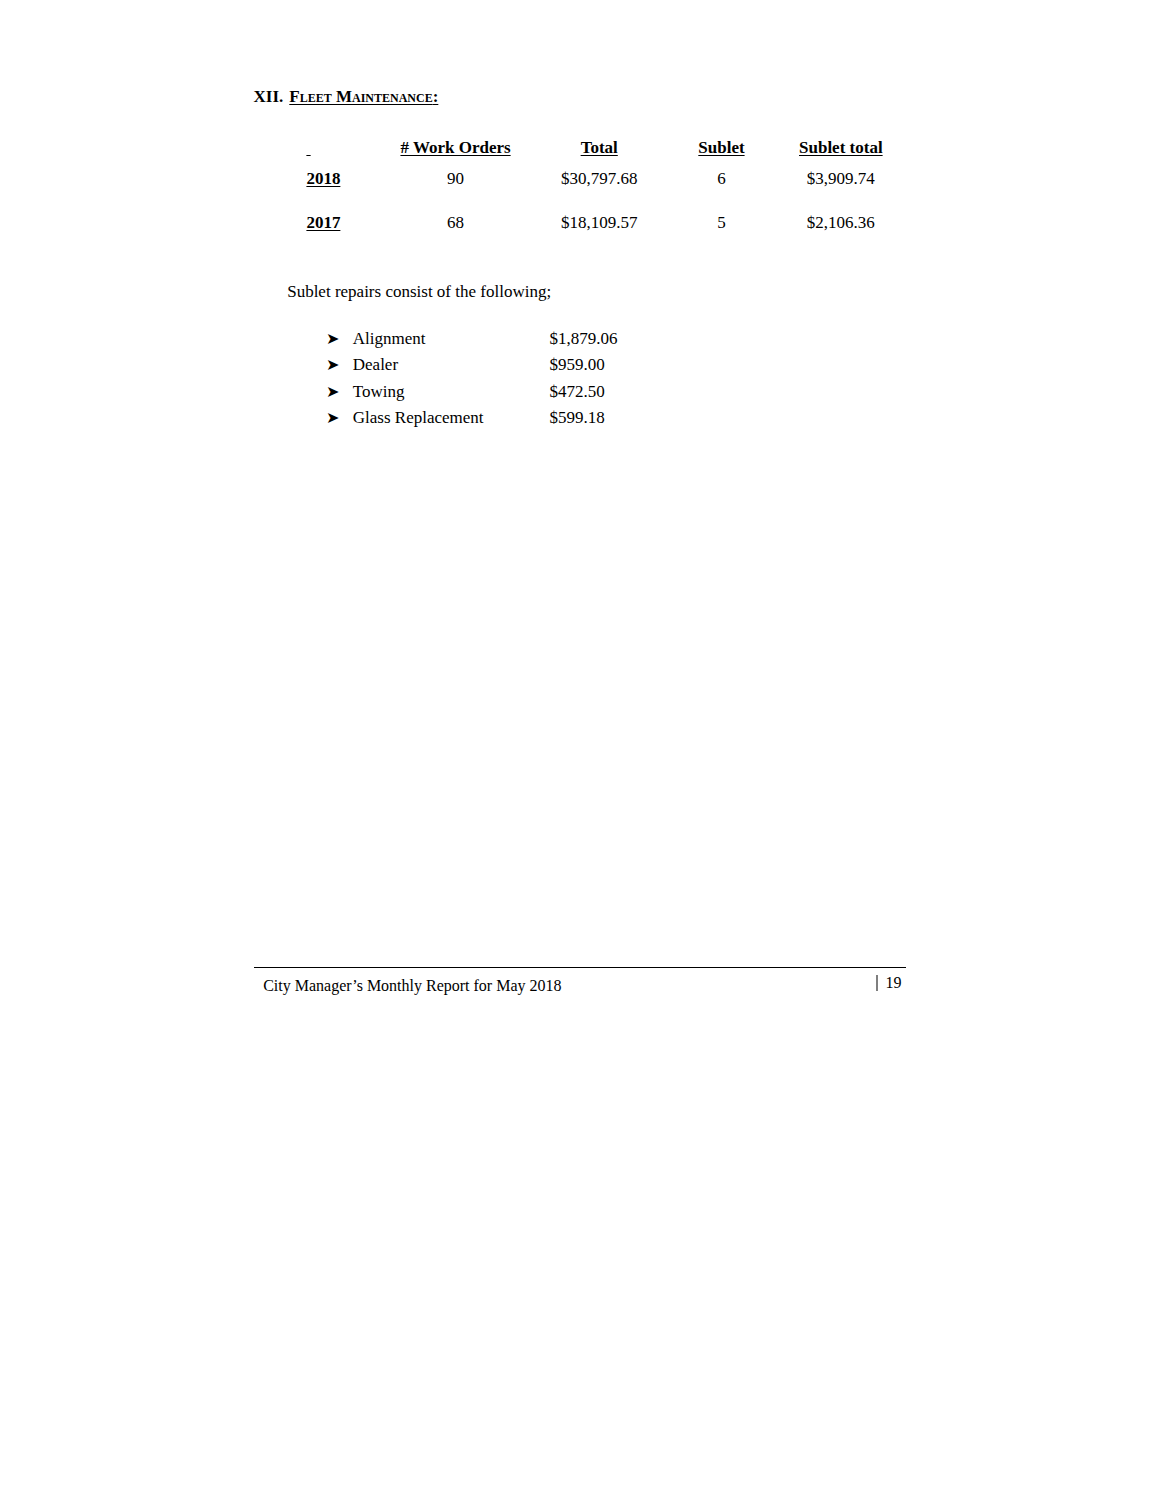XII. Fleet Maintenance:
| | # Work Orders | Total | Sublet | Sublet total |
| --- | --- | --- | --- | --- |
| 2018 | 90 | $30,797.68 | 6 | $3,909.74 |
| 2017 | 68 | $18,109.57 | 5 | $2,106.36 |
Sublet repairs consist of the following;
Alignment$1,879.06
Dealer$959.00
Towing$472.50
Glass Replacement$599.18
City Manager’s Monthly Report for May 2018
19